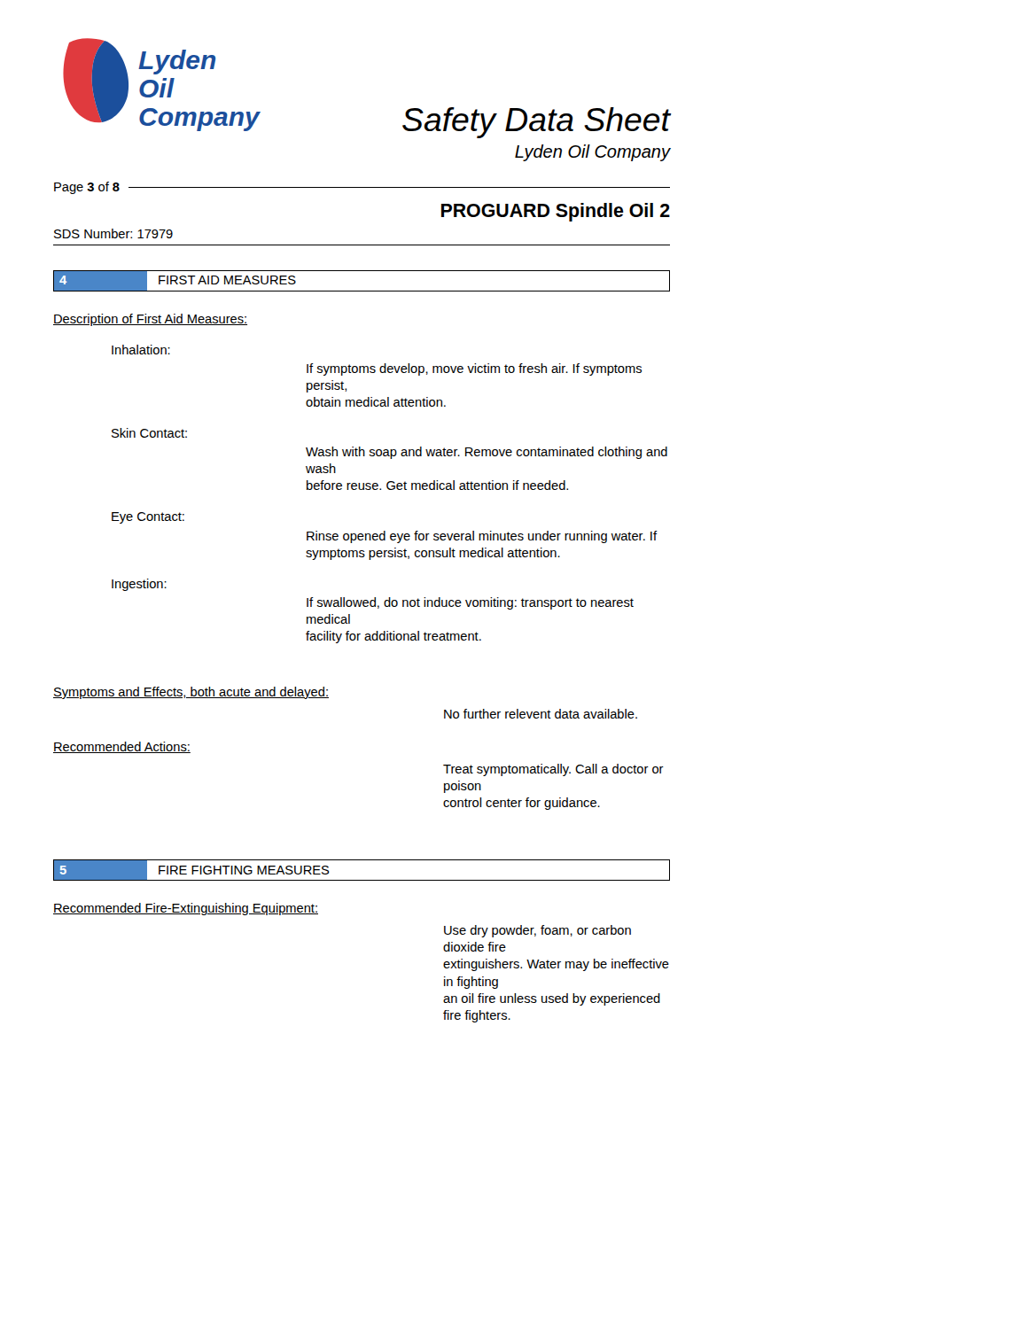Lyden Oil Company
Safety Data Sheet
Lyden Oil Company
Page 3 of 8
PROGUARD Spindle Oil 2
SDS Number: 17979
4
FIRST AID MEASURES
Description of First Aid Measures:
Inhalation:
If symptoms develop, move victim to fresh air. If symptoms persist,
obtain medical attention.
Skin Contact:
Wash with soap and water. Remove contaminated clothing and wash
before reuse. Get medical attention if needed.
Eye Contact:
Rinse opened eye for several minutes under running water. If
symptoms persist, consult medical attention.
Ingestion:
If swallowed, do not induce vomiting: transport to nearest medical
facility for additional treatment.
Symptoms and Effects, both acute and delayed:
No further relevent data available.
Recommended Actions:
Treat symptomatically. Call a doctor or poison
control center for guidance.
5
FIRE FIGHTING MEASURES
Recommended Fire-Extinguishing Equipment:
Use dry powder, foam, or carbon dioxide fire
extinguishers. Water may be ineffective in fighting
an oil fire unless used by experienced fire fighters.